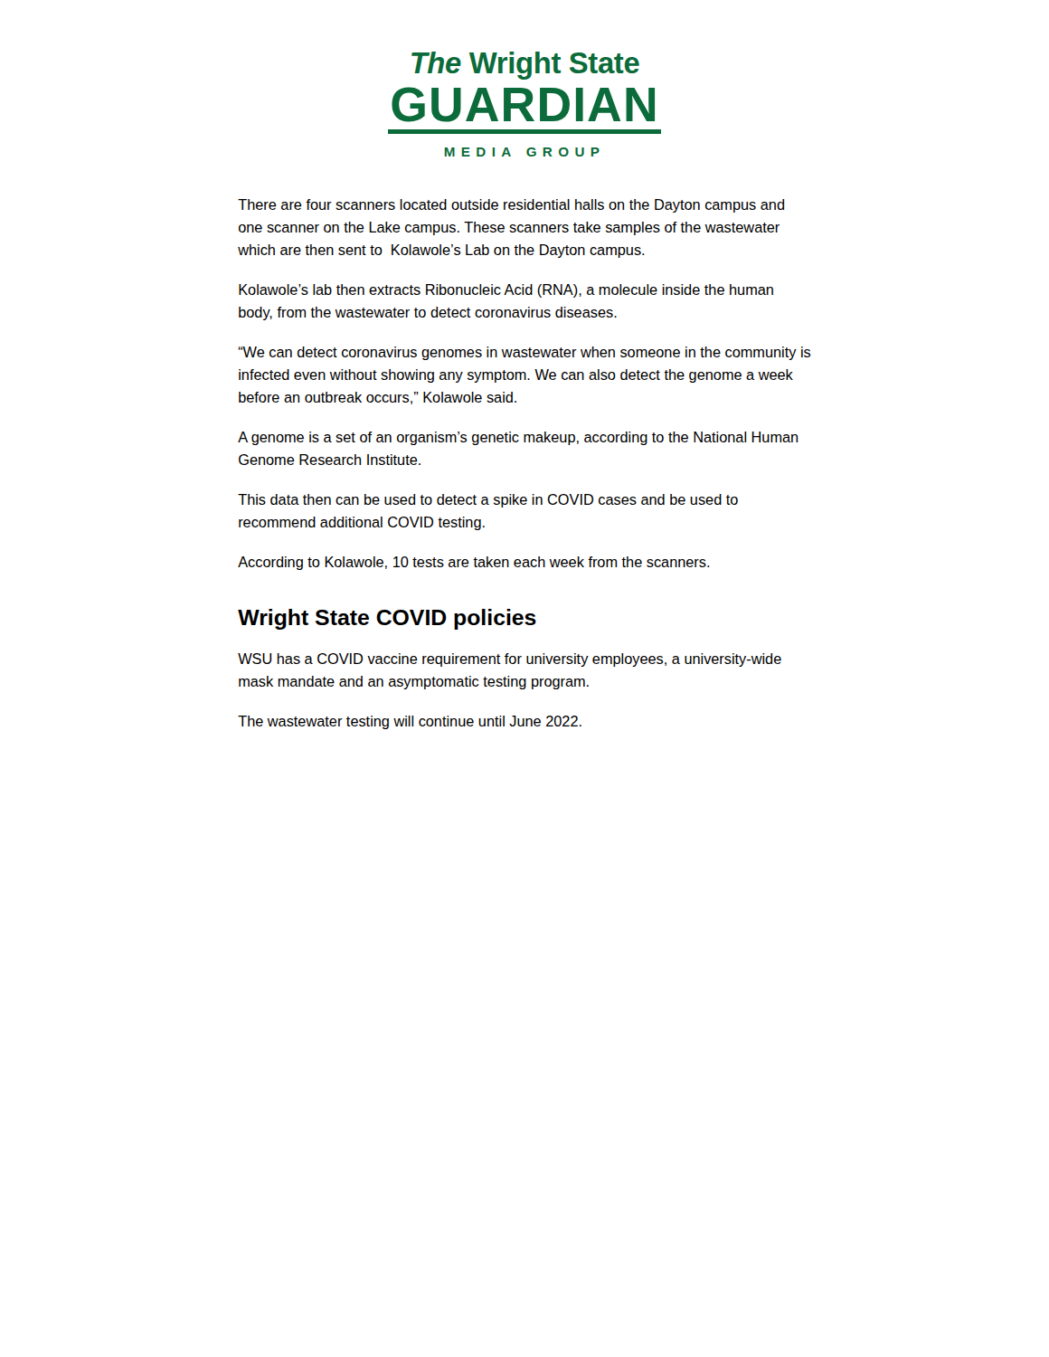The Wright State
GUARDIAN
MEDIA GROUP
There are four scanners located outside residential halls on the Dayton campus and one scanner on the Lake campus. These scanners take samples of the wastewater which are then sent to Kolawole’s Lab on the Dayton campus.
Kolawole’s lab then extracts Ribonucleic Acid (RNA), a molecule inside the human body, from the wastewater to detect coronavirus diseases.
“We can detect coronavirus genomes in wastewater when someone in the community is infected even without showing any symptom. We can also detect the genome a week before an outbreak occurs,” Kolawole said.
A genome is a set of an organism’s genetic makeup, according to the National Human Genome Research Institute.
This data then can be used to detect a spike in COVID cases and be used to recommend additional COVID testing.
According to Kolawole, 10 tests are taken each week from the scanners.
Wright State COVID policies
WSU has a COVID vaccine requirement for university employees, a university-wide mask mandate and an asymptomatic testing program.
The wastewater testing will continue until June 2022.